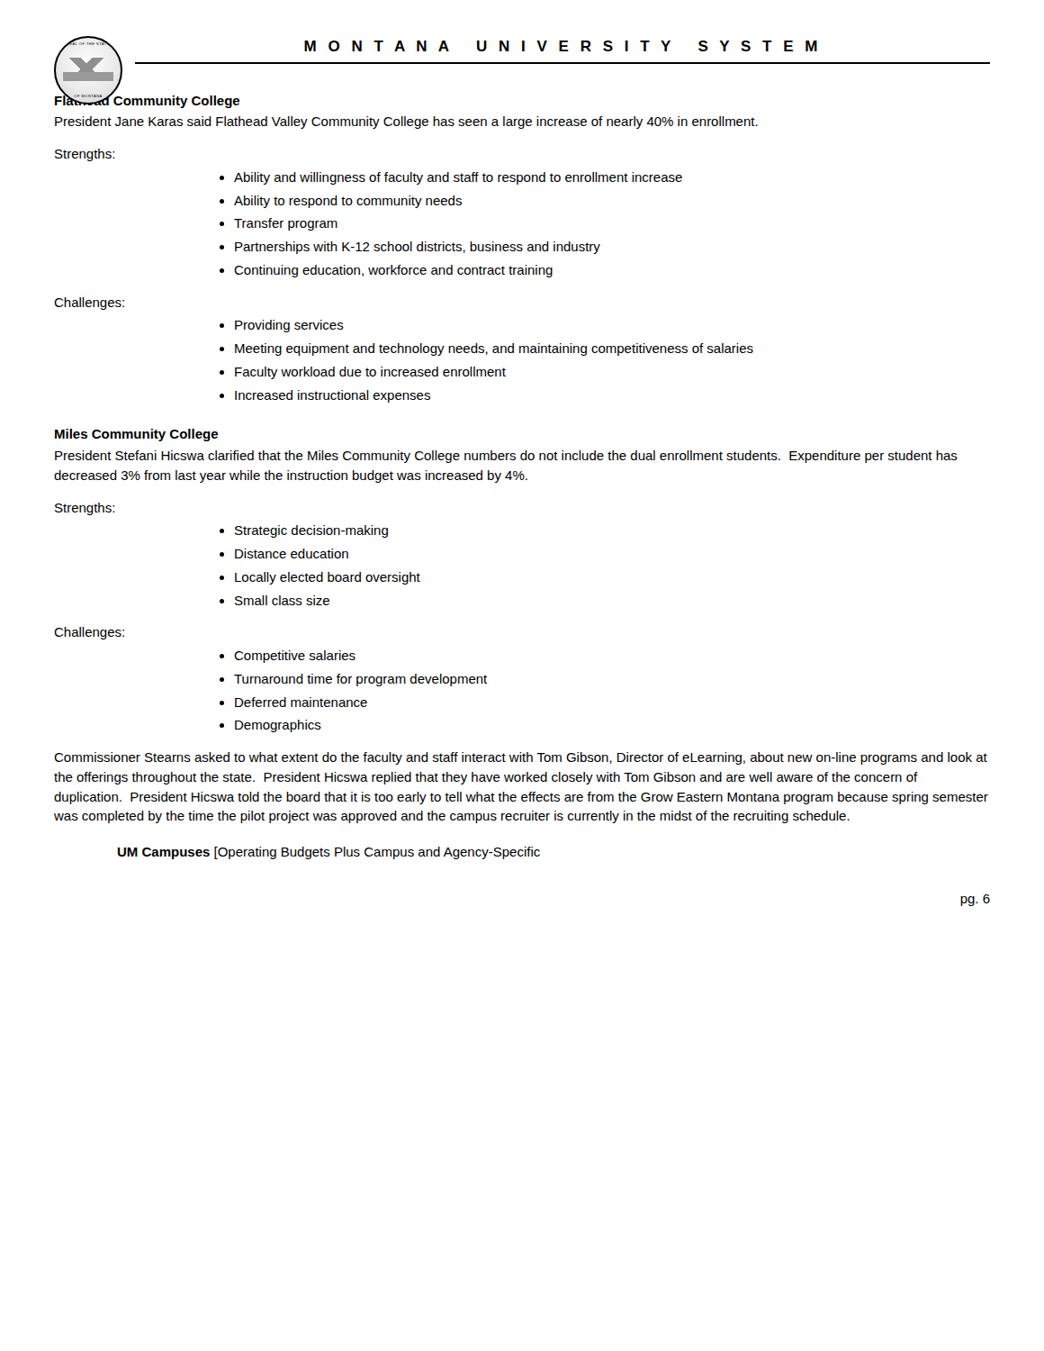SEAL OF THE STATE
OF MONTANA
M O N T A N A U N I V E R S I T Y S Y S T E M
Flathead Community College
President Jane Karas said Flathead Valley Community College has seen a large increase of nearly 40% in enrollment.
Strengths:
Ability and willingness of faculty and staff to respond to enrollment increase
Ability to respond to community needs
Transfer program
Partnerships with K-12 school districts, business and industry
Continuing education, workforce and contract training
Challenges:
Providing services
Meeting equipment and technology needs, and maintaining competitiveness of salaries
Faculty workload due to increased enrollment
Increased instructional expenses
Miles Community College
President Stefani Hicswa clarified that the Miles Community College numbers do not include the dual enrollment students. Expenditure per student has decreased 3% from last year while the instruction budget was increased by 4%.
Strengths:
Strategic decision-making
Distance education
Locally elected board oversight
Small class size
Challenges:
Competitive salaries
Turnaround time for program development
Deferred maintenance
Demographics
Commissioner Stearns asked to what extent do the faculty and staff interact with Tom Gibson, Director of eLearning, about new on-line programs and look at the offerings throughout the state. President Hicswa replied that they have worked closely with Tom Gibson and are well aware of the concern of duplication. President Hicswa told the board that it is too early to tell what the effects are from the Grow Eastern Montana program because spring semester was completed by the time the pilot project was approved and the campus recruiter is currently in the midst of the recruiting schedule.
UM Campuses [Operating Budgets Plus Campus and Agency-Specific
pg. 6